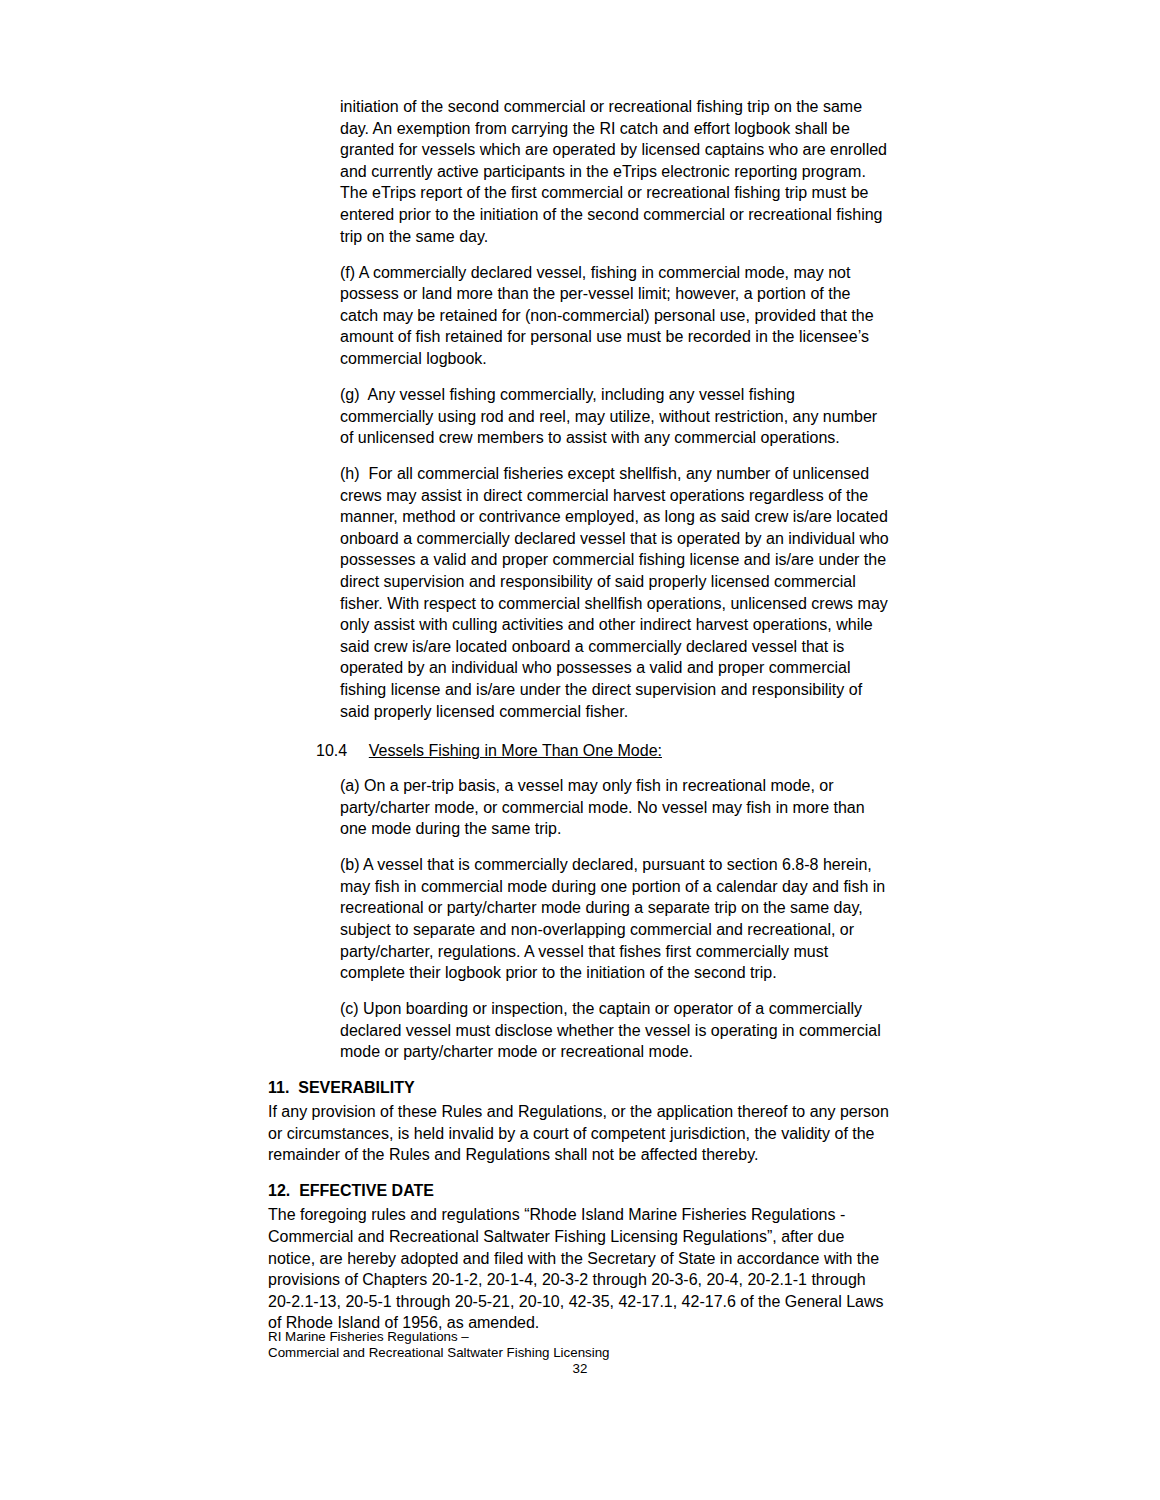initiation of the second commercial or recreational fishing trip on the same day. An exemption from carrying the RI catch and effort logbook shall be granted for vessels which are operated by licensed captains who are enrolled and currently active participants in the eTrips electronic reporting program. The eTrips report of the first commercial or recreational fishing trip must be entered prior to the initiation of the second commercial or recreational fishing trip on the same day.
(f) A commercially declared vessel, fishing in commercial mode, may not possess or land more than the per-vessel limit; however, a portion of the catch may be retained for (non-commercial) personal use, provided that the amount of fish retained for personal use must be recorded in the licensee’s commercial logbook.
(g) Any vessel fishing commercially, including any vessel fishing commercially using rod and reel, may utilize, without restriction, any number of unlicensed crew members to assist with any commercial operations.
(h) For all commercial fisheries except shellfish, any number of unlicensed crews may assist in direct commercial harvest operations regardless of the manner, method or contrivance employed, as long as said crew is/are located onboard a commercially declared vessel that is operated by an individual who possesses a valid and proper commercial fishing license and is/are under the direct supervision and responsibility of said properly licensed commercial fisher. With respect to commercial shellfish operations, unlicensed crews may only assist with culling activities and other indirect harvest operations, while said crew is/are located onboard a commercially declared vessel that is operated by an individual who possesses a valid and proper commercial fishing license and is/are under the direct supervision and responsibility of said properly licensed commercial fisher.
10.4 Vessels Fishing in More Than One Mode:
(a) On a per-trip basis, a vessel may only fish in recreational mode, or party/charter mode, or commercial mode. No vessel may fish in more than one mode during the same trip.
(b) A vessel that is commercially declared, pursuant to section 6.8-8 herein, may fish in commercial mode during one portion of a calendar day and fish in recreational or party/charter mode during a separate trip on the same day, subject to separate and non-overlapping commercial and recreational, or party/charter, regulations. A vessel that fishes first commercially must complete their logbook prior to the initiation of the second trip.
(c) Upon boarding or inspection, the captain or operator of a commercially declared vessel must disclose whether the vessel is operating in commercial mode or party/charter mode or recreational mode.
11. SEVERABILITY
If any provision of these Rules and Regulations, or the application thereof to any person or circumstances, is held invalid by a court of competent jurisdiction, the validity of the remainder of the Rules and Regulations shall not be affected thereby.
12. EFFECTIVE DATE
The foregoing rules and regulations “Rhode Island Marine Fisheries Regulations - Commercial and Recreational Saltwater Fishing Licensing Regulations”, after due notice, are hereby adopted and filed with the Secretary of State in accordance with the provisions of Chapters 20-1-2, 20-1-4, 20-3-2 through 20-3-6, 20-4, 20-2.1-1 through 20-2.1-13, 20-5-1 through 20-5-21, 20-10, 42-35, 42-17.1, 42-17.6 of the General Laws of Rhode Island of 1956, as amended.
RI Marine Fisheries Regulations –
Commercial and Recreational Saltwater Fishing Licensing
32